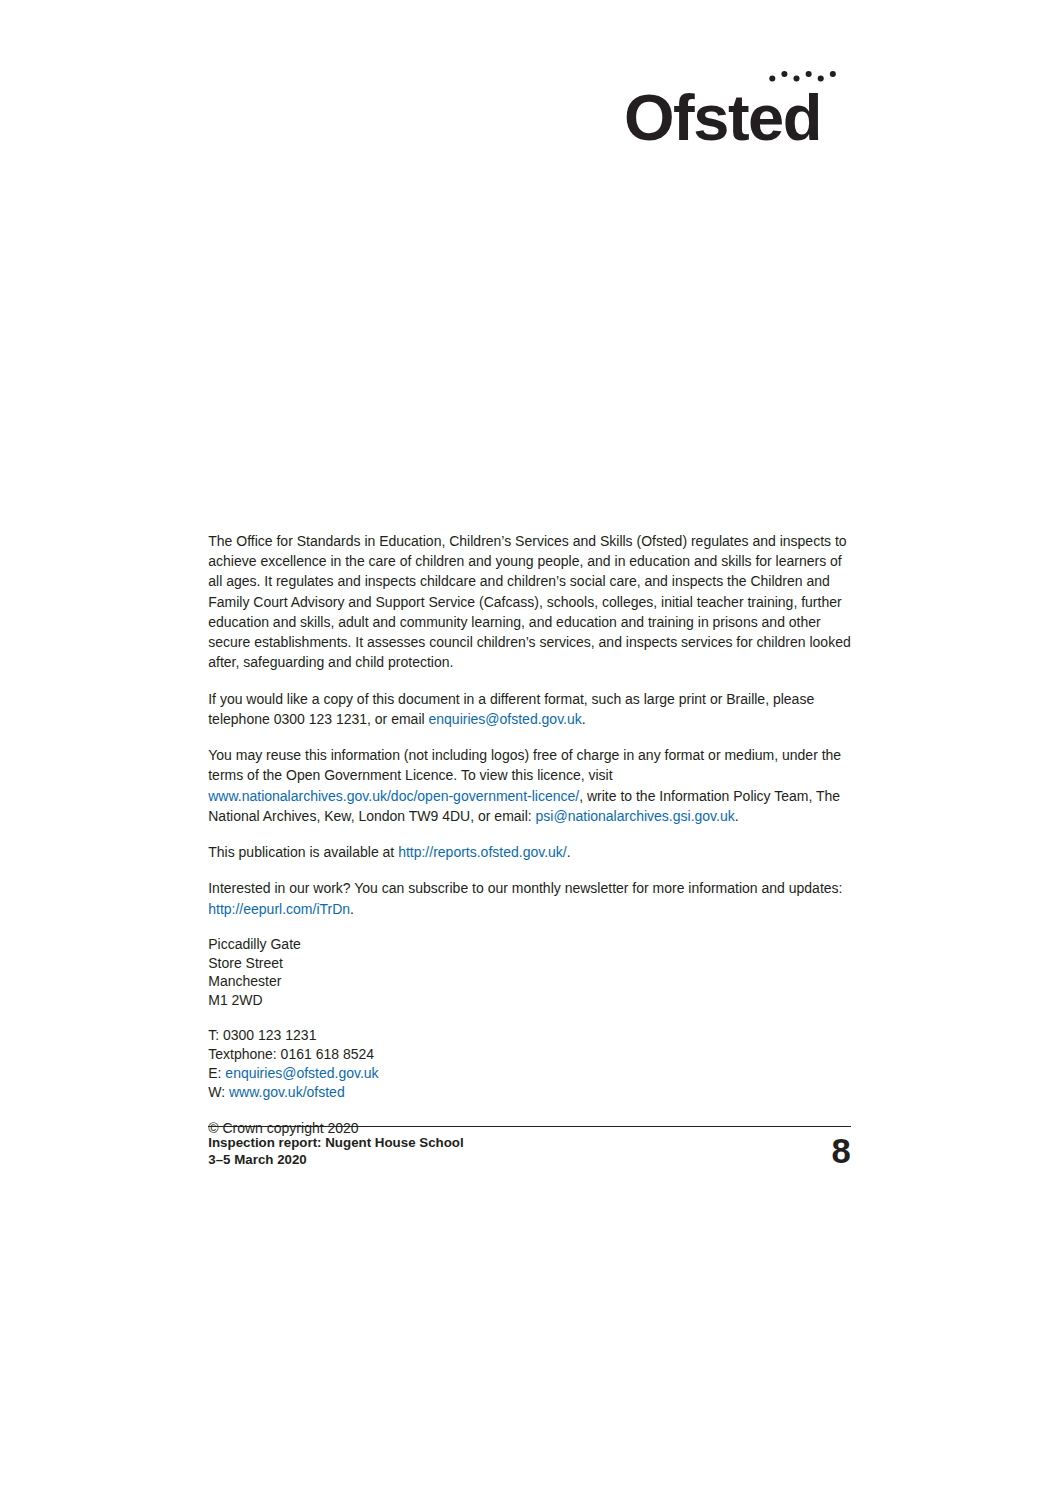The Office for Standards in Education, Children’s Services and Skills (Ofsted) regulates and inspects to achieve excellence in the care of children and young people, and in education and skills for learners of all ages. It regulates and inspects childcare and children’s social care, and inspects the Children and Family Court Advisory and Support Service (Cafcass), schools, colleges, initial teacher training, further education and skills, adult and community learning, and education and training in prisons and other secure establishments. It assesses council children’s services, and inspects services for children looked after, safeguarding and child protection.
If you would like a copy of this document in a different format, such as large print or Braille, please telephone 0300 123 1231, or email enquiries@ofsted.gov.uk.
You may reuse this information (not including logos) free of charge in any format or medium, under the terms of the Open Government Licence. To view this licence, visit www.nationalarchives.gov.uk/doc/open-government-licence/, write to the Information Policy Team, The National Archives, Kew, London TW9 4DU, or email: psi@nationalarchives.gsi.gov.uk.
This publication is available at http://reports.ofsted.gov.uk/.
Interested in our work? You can subscribe to our monthly newsletter for more information and updates: http://eepurl.com/iTrDn.
Piccadilly Gate
Store Street
Manchester
M1 2WD
T: 0300 123 1231
Textphone: 0161 618 8524
E: enquiries@ofsted.gov.uk
W: www.gov.uk/ofsted
© Crown copyright 2020
Inspection report: Nugent House School
3–5 March 2020
8